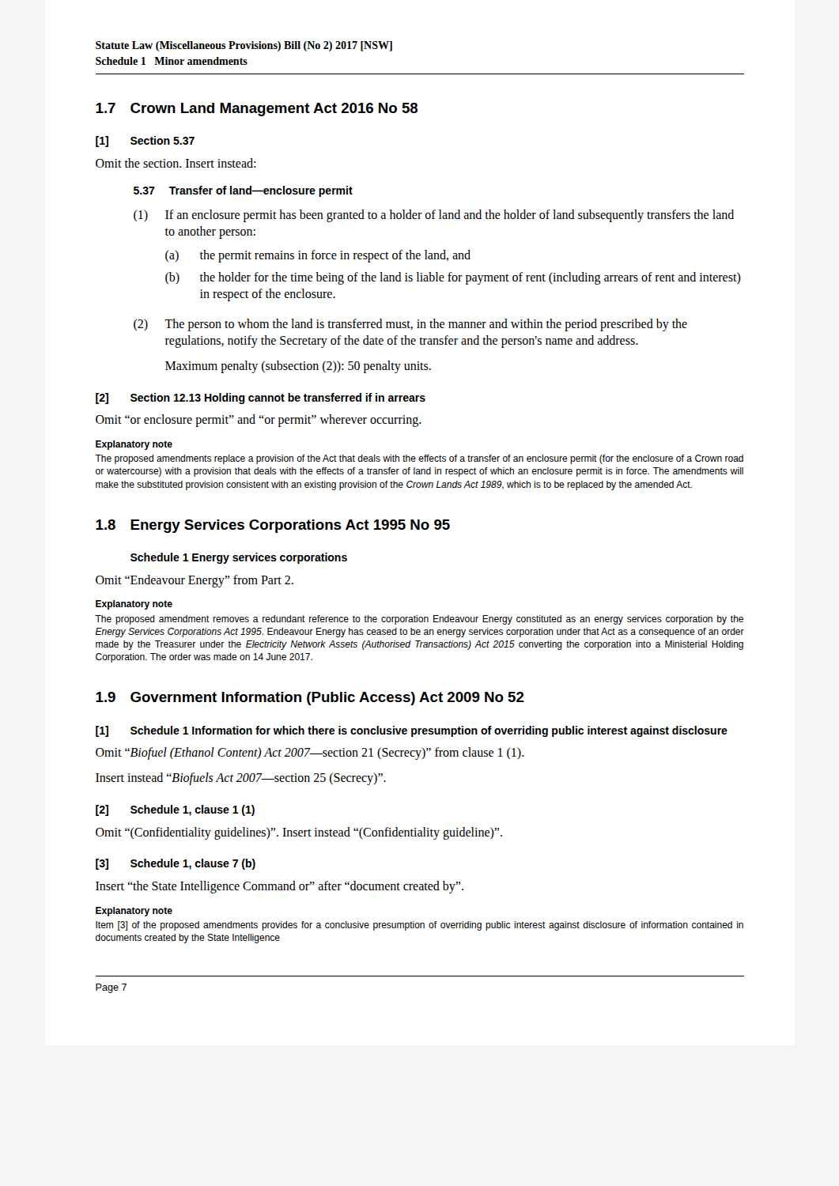Statute Law (Miscellaneous Provisions) Bill (No 2) 2017 [NSW] Schedule 1 Minor amendments
1.7 Crown Land Management Act 2016 No 58
[1] Section 5.37
Omit the section. Insert instead:
5.37 Transfer of land—enclosure permit
(1)
If an enclosure permit has been granted to a holder of land and the holder of land subsequently transfers the land to another person:
(a) the permit remains in force in respect of the land, and
(b) the holder for the time being of the land is liable for payment of rent (including arrears of rent and interest) in respect of the enclosure.
(2)
The person to whom the land is transferred must, in the manner and within the period prescribed by the regulations, notify the Secretary of the date of the transfer and the person's name and address.
Maximum penalty (subsection (2)): 50 penalty units.
[2] Section 12.13 Holding cannot be transferred if in arrears
Omit “or enclosure permit” and “or permit” wherever occurring.
Explanatory note
The proposed amendments replace a provision of the Act that deals with the effects of a transfer of an enclosure permit (for the enclosure of a Crown road or watercourse) with a provision that deals with the effects of a transfer of land in respect of which an enclosure permit is in force. The amendments will make the substituted provision consistent with an existing provision of the Crown Lands Act 1989, which is to be replaced by the amended Act.
1.8 Energy Services Corporations Act 1995 No 95
Schedule 1 Energy services corporations
Omit “Endeavour Energy” from Part 2.
Explanatory note
The proposed amendment removes a redundant reference to the corporation Endeavour Energy constituted as an energy services corporation by the Energy Services Corporations Act 1995. Endeavour Energy has ceased to be an energy services corporation under that Act as a consequence of an order made by the Treasurer under the Electricity Network Assets (Authorised Transactions) Act 2015 converting the corporation into a Ministerial Holding Corporation. The order was made on 14 June 2017.
1.9 Government Information (Public Access) Act 2009 No 52
[1] Schedule 1 Information for which there is conclusive presumption of overriding public interest against disclosure
Omit “Biofuel (Ethanol Content) Act 2007—section 21 (Secrecy)” from clause 1 (1).
Insert instead “Biofuels Act 2007—section 25 (Secrecy)”.
[2] Schedule 1, clause 1 (1)
Omit “(Confidentiality guidelines)”. Insert instead “(Confidentiality guideline)”.
[3] Schedule 1, clause 7 (b)
Insert “the State Intelligence Command or” after “document created by”.
Explanatory note
Item [3] of the proposed amendments provides for a conclusive presumption of overriding public interest against disclosure of information contained in documents created by the State Intelligence
Page 7